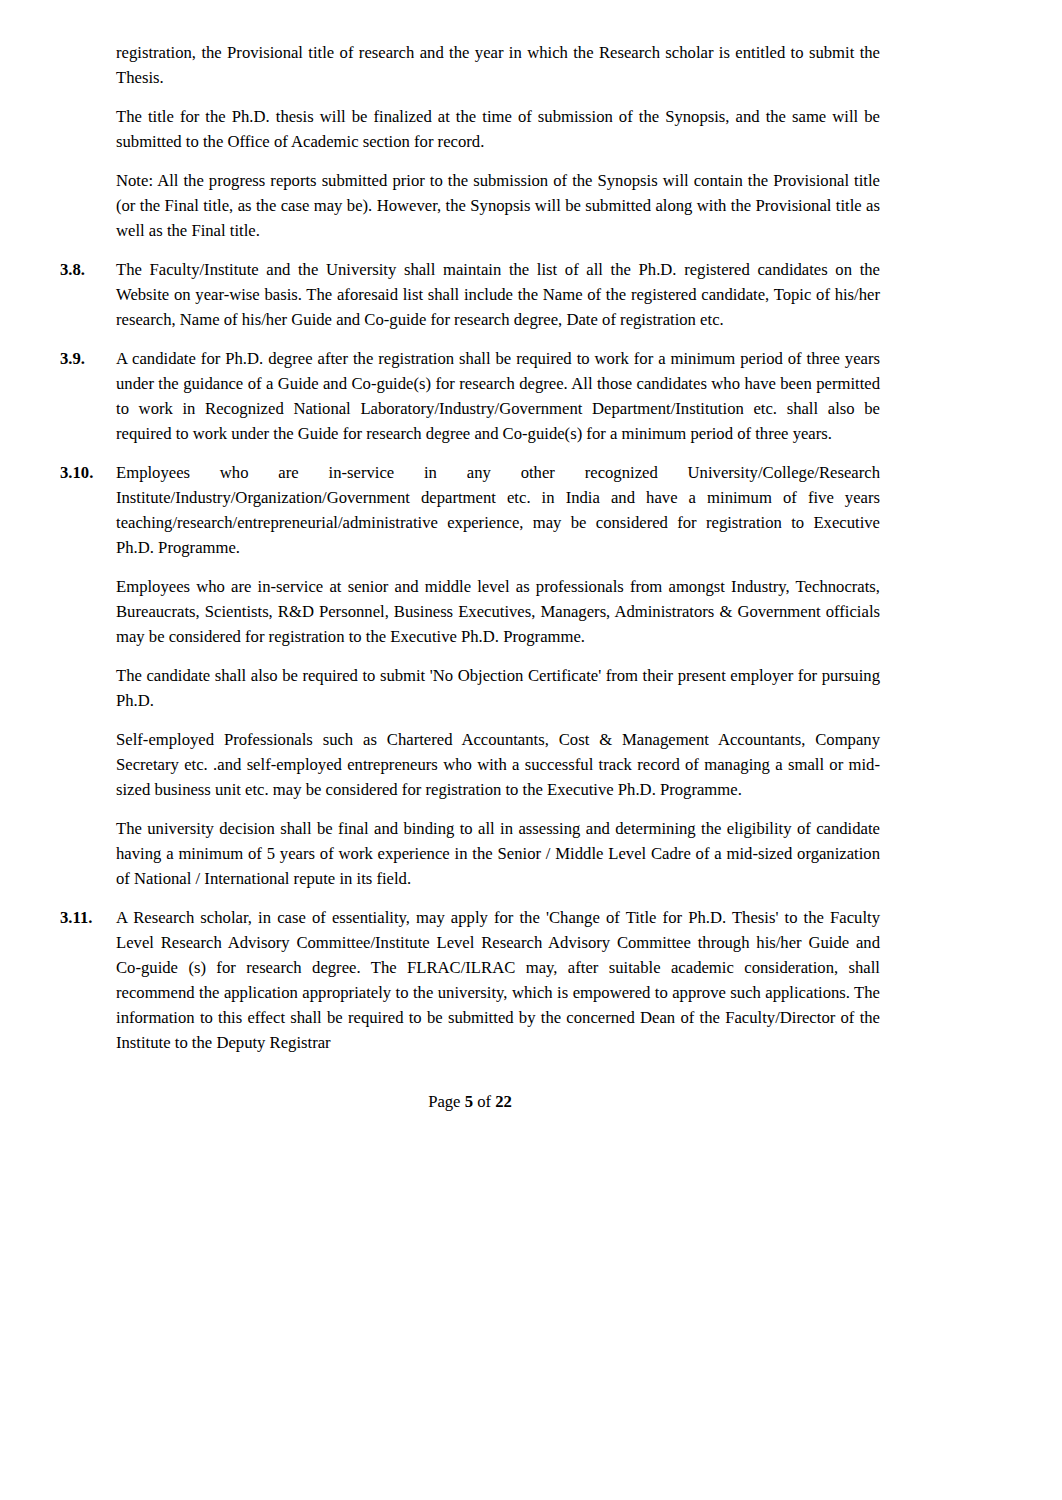registration, the Provisional title of research and the year in which the Research scholar is entitled to submit the Thesis.
The title for the Ph.D. thesis will be finalized at the time of submission of the Synopsis, and the same will be submitted to the Office of Academic section for record.
Note: All the progress reports submitted prior to the submission of the Synopsis will contain the Provisional title (or the Final title, as the case may be). However, the Synopsis will be submitted along with the Provisional title as well as the Final title.
3.8.
The Faculty/Institute and the University shall maintain the list of all the Ph.D. registered candidates on the Website on year-wise basis. The aforesaid list shall include the Name of the registered candidate, Topic of his/her research, Name of his/her Guide and Co-guide for research degree, Date of registration etc.
3.9.
A candidate for Ph.D. degree after the registration shall be required to work for a minimum period of three years under the guidance of a Guide and Co-guide(s) for research degree. All those candidates who have been permitted to work in Recognized National Laboratory/Industry/Government Department/Institution etc. shall also be required to work under the Guide for research degree and Co-guide(s) for a minimum period of three years.
3.10.
Employees who are in-service in any other recognized University/College/Research Institute/Industry/Organization/Government department etc. in India and have a minimum of five years teaching/research/entrepreneurial/administrative experience, may be considered for registration to Executive Ph.D. Programme.
Employees who are in-service at senior and middle level as professionals from amongst Industry, Technocrats, Bureaucrats, Scientists, R&D Personnel, Business Executives, Managers, Administrators & Government officials may be considered for registration to the Executive Ph.D. Programme.
The candidate shall also be required to submit 'No Objection Certificate' from their present employer for pursuing Ph.D.
Self-employed Professionals such as Chartered Accountants, Cost & Management Accountants, Company Secretary etc. .and self-employed entrepreneurs who with a successful track record of managing a small or mid-sized business unit etc. may be considered for registration to the Executive Ph.D. Programme.
The university decision shall be final and binding to all in assessing and determining the eligibility of candidate having a minimum of 5 years of work experience in the Senior / Middle Level Cadre of a mid-sized organization of National / International repute in its field.
3.11.
A Research scholar, in case of essentiality, may apply for the 'Change of Title for Ph.D. Thesis' to the Faculty Level Research Advisory Committee/Institute Level Research Advisory Committee through his/her Guide and Co-guide (s) for research degree. The FLRAC/ILRAC may, after suitable academic consideration, shall recommend the application appropriately to the university, which is empowered to approve such applications. The information to this effect shall be required to be submitted by the concerned Dean of the Faculty/Director of the Institute to the Deputy Registrar
Page 5 of 22